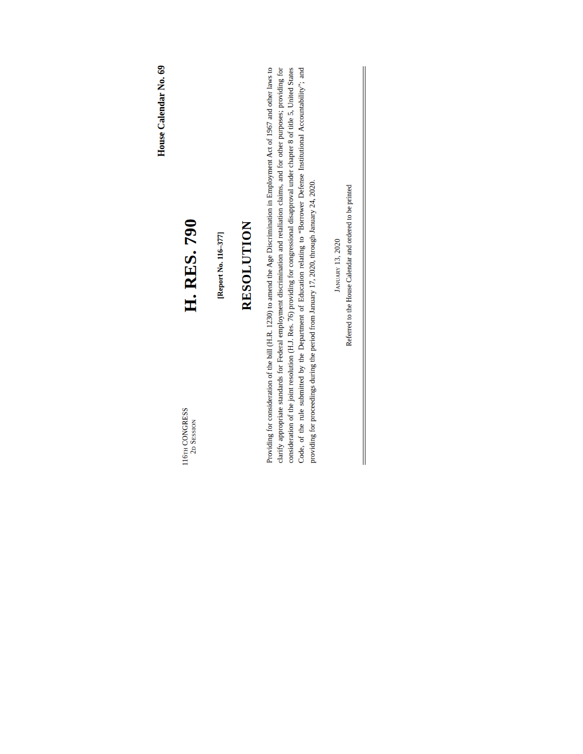House Calendar No. 69
116TH CONGRESS
2D SESSION
H. RES. 790
[Report No. 116–377]
RESOLUTION
Providing for consideration of the bill (H.R. 1230) to amend the Age Discrimination in Employment Act of 1967 and other laws to clarify appropriate standards for Federal employment discrimination and retaliation claims, and for other purposes; providing for consideration of the joint resolution (H.J. Res. 76) providing for congressional disapproval under chapter 8 of title 5, United States Code, of the rule submitted by the Department of Education relating to “Borrower Defense Institutional Accountability”; and providing for proceedings during the period from January 17, 2020, through January 24, 2020.
January 13, 2020
Referred to the House Calendar and ordered to be printed